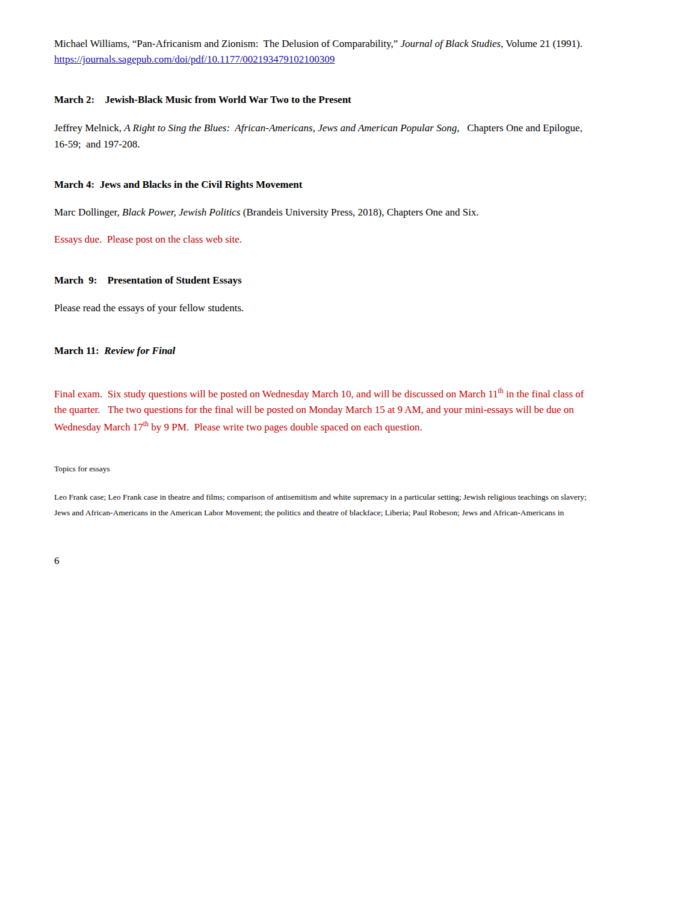Michael Williams, “Pan-Africanism and Zionism: The Delusion of Comparability,” Journal of Black Studies, Volume 21 (1991).
https://journals.sagepub.com/doi/pdf/10.1177/002193479102100309
March 2: Jewish-Black Music from World War Two to the Present
Jeffrey Melnick, A Right to Sing the Blues: African-Americans, Jews and American Popular Song, Chapters One and Epilogue, 16-59; and 197-208.
March 4: Jews and Blacks in the Civil Rights Movement
Marc Dollinger, Black Power, Jewish Politics (Brandeis University Press, 2018), Chapters One and Six.
Essays due. Please post on the class web site.
March 9: Presentation of Student Essays
Please read the essays of your fellow students.
March 11: Review for Final
Final exam. Six study questions will be posted on Wednesday March 10, and will be discussed on March 11th in the final class of the quarter. The two questions for the final will be posted on Monday March 15 at 9 AM, and your mini-essays will be due on Wednesday March 17th by 9 PM. Please write two pages double spaced on each question.
Topics for essays
Leo Frank case; Leo Frank case in theatre and films; comparison of antisemitism and white supremacy in a particular setting; Jewish religious teachings on slavery; Jews and African-Americans in the American Labor Movement; the politics and theatre of blackface; Liberia; Paul Robeson; Jews and African-Americans in
6